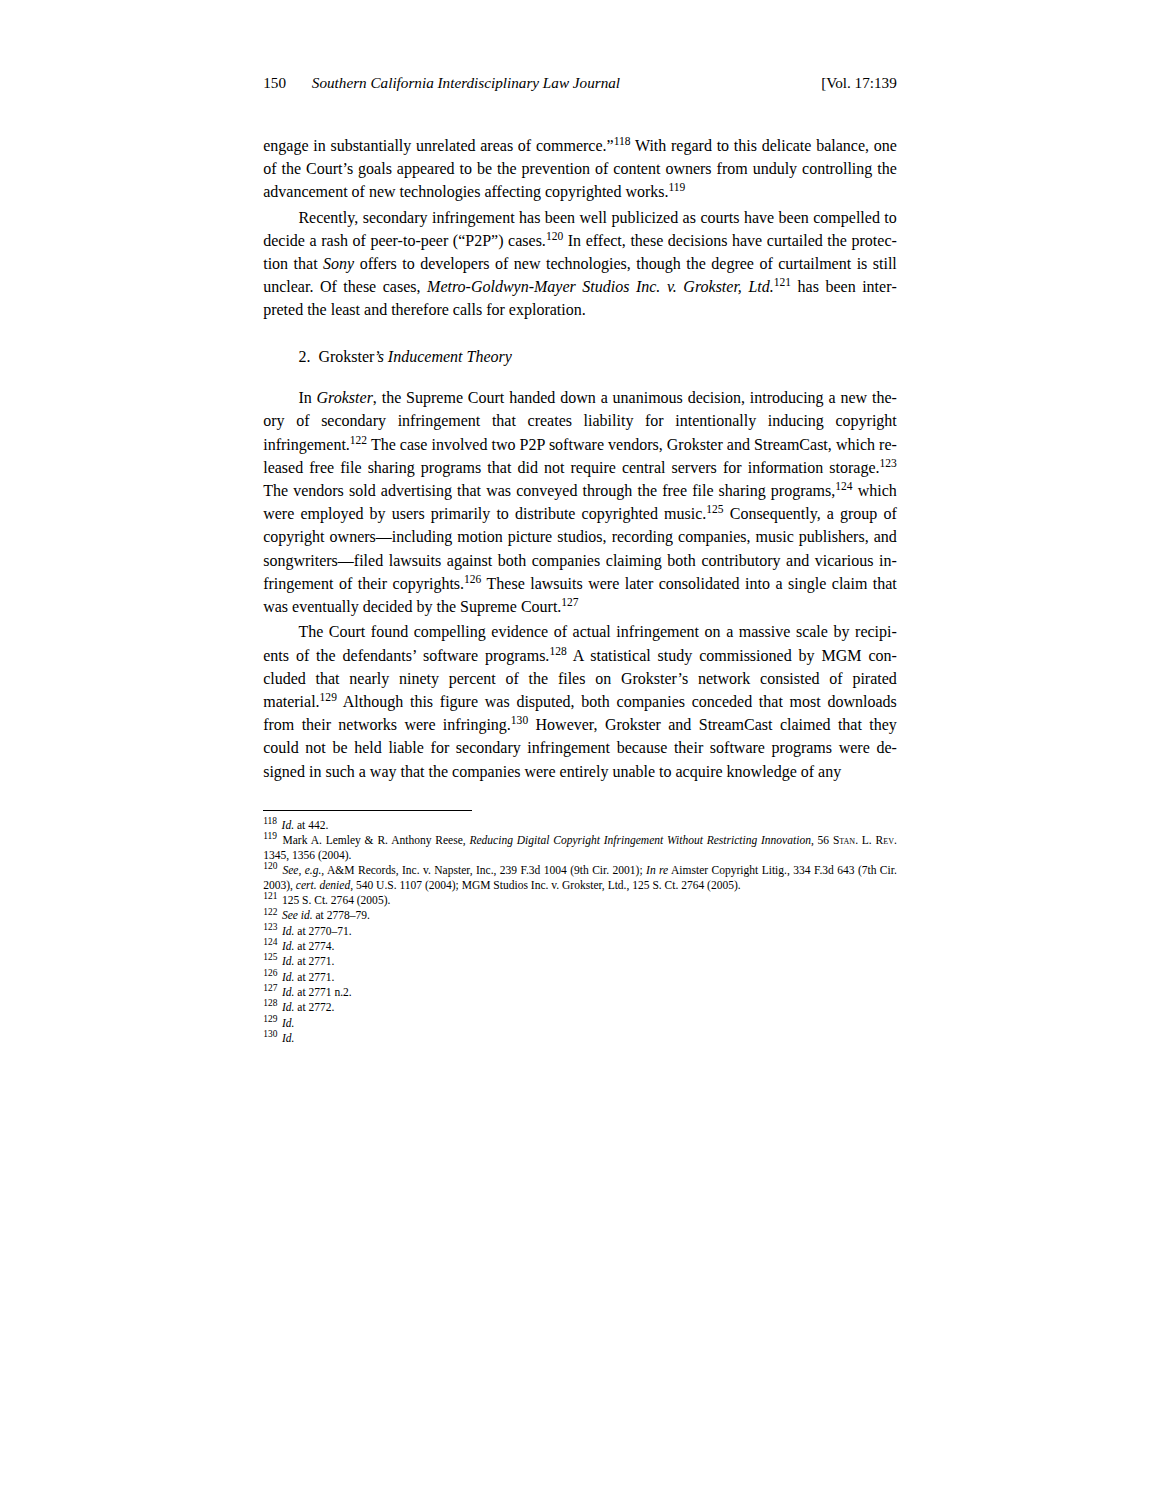150 Southern California Interdisciplinary Law Journal [Vol. 17:139
engage in substantially unrelated areas of commerce.”118 With regard to this delicate balance, one of the Court’s goals appeared to be the prevention of content owners from unduly controlling the advancement of new technologies affecting copyrighted works.119
Recently, secondary infringement has been well publicized as courts have been compelled to decide a rash of peer-to-peer (“P2P”) cases.120 In effect, these decisions have curtailed the protection that Sony offers to developers of new technologies, though the degree of curtailment is still unclear. Of these cases, Metro-Goldwyn-Mayer Studios Inc. v. Grokster, Ltd.121 has been interpreted the least and therefore calls for exploration.
2. Grokster’s Inducement Theory
In Grokster, the Supreme Court handed down a unanimous decision, introducing a new theory of secondary infringement that creates liability for intentionally inducing copyright infringement.122 The case involved two P2P software vendors, Grokster and StreamCast, which released free file sharing programs that did not require central servers for information storage.123 The vendors sold advertising that was conveyed through the free file sharing programs,124 which were employed by users primarily to distribute copyrighted music.125 Consequently, a group of copyright owners—including motion picture studios, recording companies, music publishers, and songwriters—filed lawsuits against both companies claiming both contributory and vicarious infringement of their copyrights.126 These lawsuits were later consolidated into a single claim that was eventually decided by the Supreme Court.127
The Court found compelling evidence of actual infringement on a massive scale by recipients of the defendants’ software programs.128 A statistical study commissioned by MGM concluded that nearly ninety percent of the files on Grokster’s network consisted of pirated material.129 Although this figure was disputed, both companies conceded that most downloads from their networks were infringing.130 However, Grokster and StreamCast claimed that they could not be held liable for secondary infringement because their software programs were designed in such a way that the companies were entirely unable to acquire knowledge of any
118 Id. at 442.
119 Mark A. Lemley & R. Anthony Reese, Reducing Digital Copyright Infringement Without Restricting Innovation, 56 Stan. L. Rev. 1345, 1356 (2004).
120 See, e.g., A&M Records, Inc. v. Napster, Inc., 239 F.3d 1004 (9th Cir. 2001); In re Aimster Copyright Litig., 334 F.3d 643 (7th Cir. 2003), cert. denied, 540 U.S. 1107 (2004); MGM Studios Inc. v. Grokster, Ltd., 125 S. Ct. 2764 (2005).
121 125 S. Ct. 2764 (2005).
122 See id. at 2778–79.
123 Id. at 2770–71.
124 Id. at 2774.
125 Id. at 2771.
126 Id. at 2771.
127 Id. at 2771 n.2.
128 Id. at 2772.
129 Id.
130 Id.